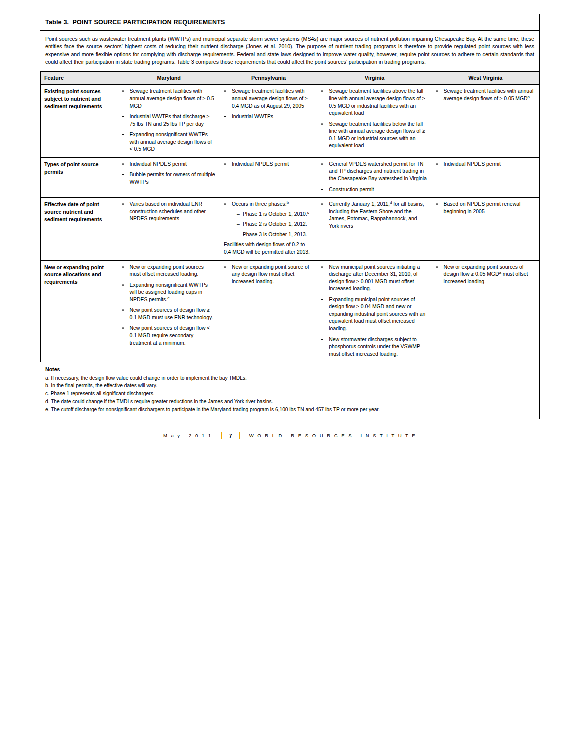Table 3. POINT SOURCE PARTICIPATION REQUIREMENTS
Point sources such as wastewater treatment plants (WWTPs) and municipal separate storm sewer systems (MS4s) are major sources of nutrient pollution impairing Chesapeake Bay. At the same time, these entities face the source sectors’ highest costs of reducing their nutrient discharge (Jones et al. 2010). The purpose of nutrient trading programs is therefore to provide regulated point sources with less expensive and more flexible options for complying with discharge requirements. Federal and state laws designed to improve water quality, however, require point sources to adhere to certain standards that could affect their participation in state trading programs. Table 3 compares those requirements that could affect the point sources’ participation in trading programs.
| Feature | Maryland | Pennsylvania | Virginia | West Virginia |
| --- | --- | --- | --- | --- |
| Existing point sources subject to nutrient and sediment requirements | Sewage treatment facilities with annual average design flows of ≥ 0.5 MGD Industrial WWTPs that discharge ≥ 75 lbs TN and 25 lbs TP per day Expanding nonsignificant WWTPs with annual average design flows of < 0.5 MGD | Sewage treatment facilities with annual average design flows of ≥ 0.4 MGD as of August 29, 2005 Industrial WWTPs | Sewage treatment facilities above the fall line with annual average design flows of ≥ 0.5 MGD or industrial facilities with an equivalent load Sewage treatment facilities below the fall line with annual average design flows of ≥ 0.1 MGD or industrial sources with an equivalent load | Sewage treatment facilities with annual average design flows of ≥ 0.05 MGD a |
| Types of point source permits | Individual NPDES permit Bubble permits for owners of multiple WWTPs | Individual NPDES permit | General VPDES watershed permit for TN and TP discharges and nutrient trading in the Chesapeake Bay watershed in Virginia Construction permit | Individual NPDES permit |
| Effective date of point source nutrient and sediment requirements | Varies based on individual ENR construction schedules and other NPDES requirements | Occurs in three phases: b Phase 1 is October 1, 2010. c Phase 2 is October 1, 2012. Phase 3 is October 1, 2013. Facilities with design flows of 0.2 to 0.4 MGD will be permitted after 2013. | Currently January 1, 2011, d for all basins, including the Eastern Shore and the James, Potomac, Rappahannock, and York rivers | Based on NPDES permit renewal beginning in 2005 |
| New or expanding point source allocations and requirements | New or expanding point sources must offset increased loading. Expanding nonsignificant WWTPs will be assigned loading caps in NPDES permits. e New point sources of design flow ≥ 0.1 MGD must use ENR technology. New point sources of design flow < 0.1 MGD require secondary treatment at a minimum. | New or expanding point source of any design flow must offset increased loading. | New municipal point sources initiating a discharge after December 31, 2010, of design flow ≥ 0.001 MGD must offset increased loading. Expanding municipal point sources of design flow ≥ 0.04 MGD and new or expanding industrial point sources with an equivalent load must offset increased loading. New stormwater discharges subject to phosphorus controls under the VSWMP must offset increased loading. | New or expanding point sources of design flow ≥ 0.05 MGD a must offset increased loading. |
Notes
a. If necessary, the design flow value could change in order to implement the bay TMDLs.
b. In the final permits, the effective dates will vary.
c. Phase 1 represents all significant dischargers.
d. The date could change if the TMDLs require greater reductions in the James and York river basins.
e. The cutoff discharge for nonsignificant dischargers to participate in the Maryland trading program is 6,100 lbs TN and 457 lbs TP or more per year.
M a y 2 0 1 1
7
W O R L D R E S O U R C E S I N S T I T U T E